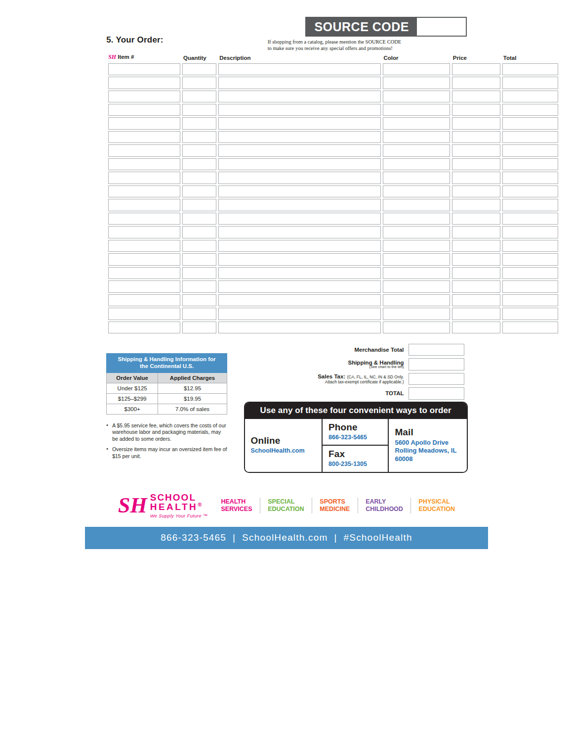SOURCE CODE
If shopping from a catalog, please mention the SOURCE CODE
to make sure you receive any special offers and promotions!
5. Your Order:
| SH Item # | Quantity | Description | Color | Price | Total |
| --- | --- | --- | --- | --- | --- |
| Merchandise Total | |
| Shipping & Handling (See chart to the left) | |
| Sales Tax: (CA, FL, IL, NC, IN & SD Only. Attach tax-exempt certificate if applicable.) | |
| TOTAL | |
| Shipping & Handling Information for the Continental U.S. |
| --- |
| Order Value | Applied Charges |
| Under $125 | $12.95 |
| $125–$299 | $19.95 |
| $300+ | 7.0% of sales |
A $5.95 service fee, which covers the costs of our warehouse labor and packaging materials, may be added to some orders.
Oversize items may incur an oversized item fee of $15 per unit.
Use any of these four convenient ways to order
Online
SchoolHealth.com
Phone
866-323-5465
Fax
800-235-1305
Mail
5600 Apollo Drive
Rolling Meadows, IL 60008
SH
SCHOOL
HEALTH®
We Supply Your Future ™
HEALTH
SERVICES
SPECIAL
EDUCATION
SPORTS
MEDICINE
EARLY
CHILDHOOD
PHYSICAL
EDUCATION
866-323-5465 | SchoolHealth.com | #SchoolHealth